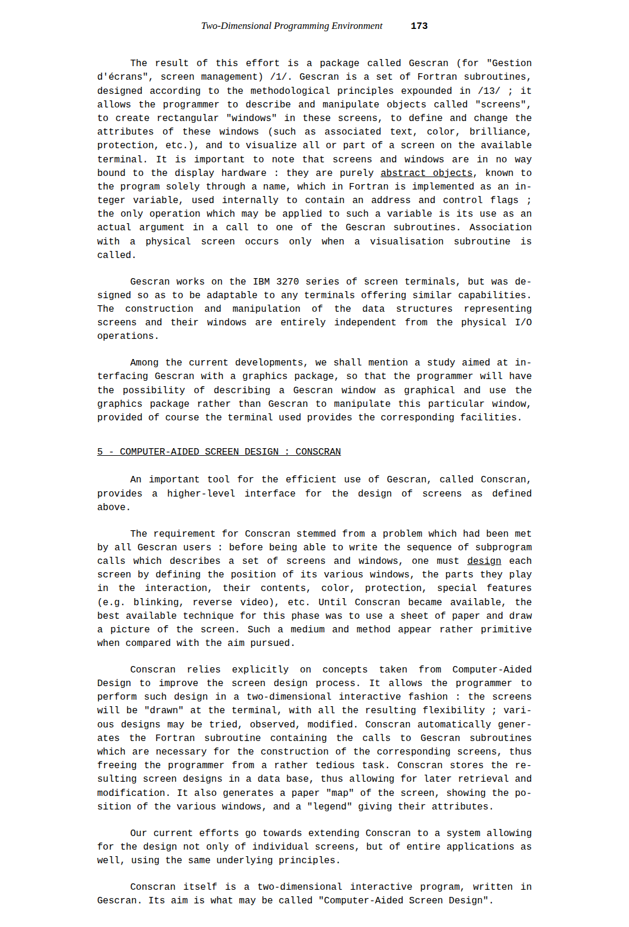Two-Dimensional Programming Environment 173
The result of this effort is a package called Gescran (for "Gestion d'écrans", screen management) /1/. Gescran is a set of Fortran subroutines, designed according to the methodological principles expounded in /13/ ; it allows the programmer to describe and manipulate objects called "screens", to create rectangular "windows" in these screens, to define and change the attributes of these windows (such as associated text, color, brilliance, protection, etc.), and to visualize all or part of a screen on the available terminal. It is important to note that screens and windows are in no way bound to the display hardware : they are purely abstract objects, known to the program solely through a name, which in Fortran is implemented as an integer variable, used internally to contain an address and control flags ; the only operation which may be applied to such a variable is its use as an actual argument in a call to one of the Gescran subroutines. Association with a physical screen occurs only when a visualisation subroutine is called.
Gescran works on the IBM 3270 series of screen terminals, but was designed so as to be adaptable to any terminals offering similar capabilities. The construction and manipulation of the data structures representing screens and their windows are entirely independent from the physical I/O operations.
Among the current developments, we shall mention a study aimed at interfacing Gescran with a graphics package, so that the programmer will have the possibility of describing a Gescran window as graphical and use the graphics package rather than Gescran to manipulate this particular window, provided of course the terminal used provides the corresponding facilities.
5 - COMPUTER-AIDED SCREEN DESIGN : CONSCRAN
An important tool for the efficient use of Gescran, called Conscran, provides a higher-level interface for the design of screens as defined above.
The requirement for Conscran stemmed from a problem which had been met by all Gescran users : before being able to write the sequence of subprogram calls which describes a set of screens and windows, one must design each screen by defining the position of its various windows, the parts they play in the interaction, their contents, color, protection, special features (e.g. blinking, reverse video), etc. Until Conscran became available, the best available technique for this phase was to use a sheet of paper and draw a picture of the screen. Such a medium and method appear rather primitive when compared with the aim pursued.
Conscran relies explicitly on concepts taken from Computer-Aided Design to improve the screen design process. It allows the programmer to perform such design in a two-dimensional interactive fashion : the screens will be "drawn" at the terminal, with all the resulting flexibility ; various designs may be tried, observed, modified. Conscran automatically generates the Fortran subroutine containing the calls to Gescran subroutines which are necessary for the construction of the corresponding screens, thus freeing the programmer from a rather tedious task. Conscran stores the resulting screen designs in a data base, thus allowing for later retrieval and modification. It also generates a paper "map" of the screen, showing the position of the various windows, and a "legend" giving their attributes.
Our current efforts go towards extending Conscran to a system allowing for the design not only of individual screens, but of entire applications as well, using the same underlying principles.
Conscran itself is a two-dimensional interactive program, written in Gescran. Its aim is what may be called "Computer-Aided Screen Design".